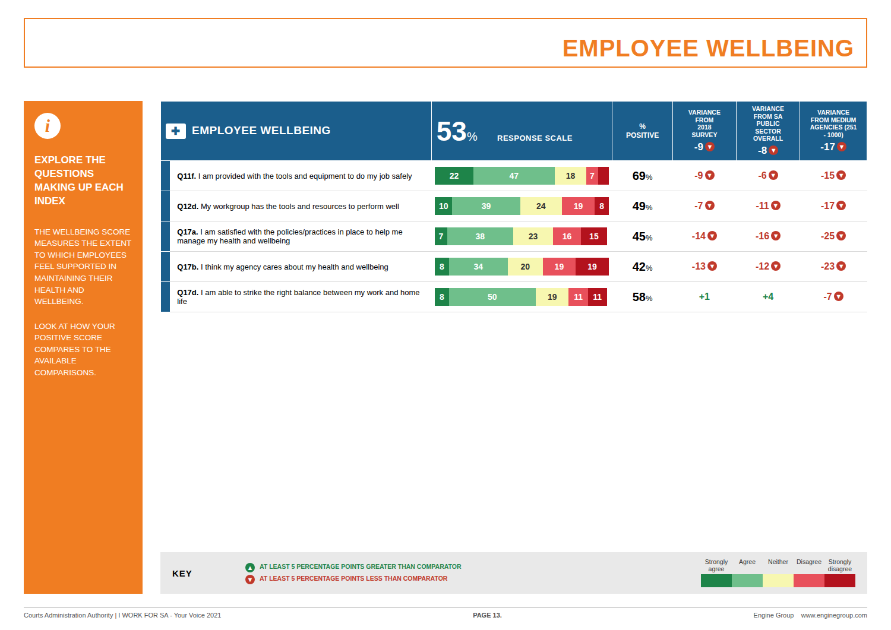EMPLOYEE WELLBEING
i
Explore the questions making up each index
The wellbeing score measures the extent to which employees feel supported in maintaining their health and wellbeing.
Look at how your positive score compares to the available comparisons.
| ✚ EMPLOYEE WELLBEING | 53 % RESPONSE SCALE | % POSITIVE | VARIANCE FROM 2018 SURVEY -9 ▼ | VARIANCE FROM SA PUBLIC SECTOR OVERALL -8 ▼ | VARIANCE FROM MEDIUM AGENCIES (251 - 1000) -17 ▼ |
| --- | --- | --- | --- | --- | --- |
| | Q11f. I am provided with the tools and equipment to do my job safely | 22 47 18 7 | 69 % | -9 ▼ | -6 ▼ | -15 ▼ |
| | Q12d. My workgroup has the tools and resources to perform well | 10 39 24 19 8 | 49 % | -7 ▼ | -11 ▼ | -17 ▼ |
| | Q17a. I am satisfied with the policies/practices in place to help me manage my health and wellbeing | 7 38 23 16 15 | 45 % | -14 ▼ | -16 ▼ | -25 ▼ |
| | Q17b. I think my agency cares about my health and wellbeing | 8 34 20 19 19 | 42 % | -13 ▼ | -12 ▼ | -23 ▼ |
| | Q17d. I am able to strike the right balance between my work and home life | 8 50 19 11 11 | 58 % | +1 | +4 | -7 ▼ |
KEY
▲AT LEAST 5 PERCENTAGE POINTS GREATER THAN COMPARATOR
▼AT LEAST 5 PERCENTAGE POINTS LESS THAN COMPARATOR
Strongly
agree
Agree
Neither
Disagree
Strongly
disagree
Courts Administration Authority | I WORK FOR SA - Your Voice 2021
PAGE 13.
Engine Group www.enginegroup.com